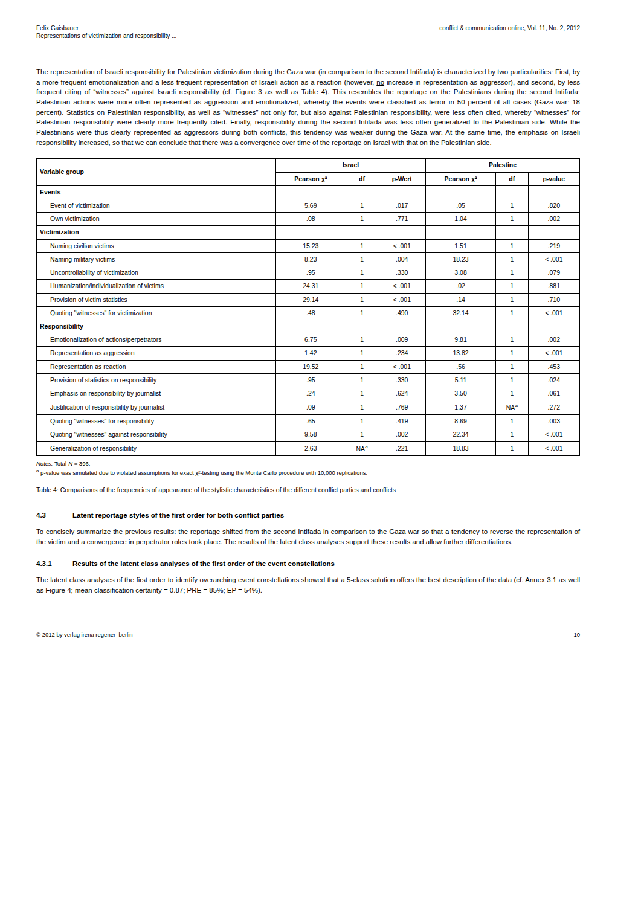Felix Gaisbauer
Representations of victimization and responsibility ...
conflict & communication online, Vol. 11, No. 2, 2012
The representation of Israeli responsibility for Palestinian victimization during the Gaza war (in comparison to the second Intifada) is characterized by two particularities: First, by a more frequent emotionalization and a less frequent representation of Israeli action as a reaction (however, no increase in representation as aggressor), and second, by less frequent citing of “witnesses” against Israeli responsibility (cf. Figure 3 as well as Table 4). This resembles the reportage on the Palestinians during the second Intifada: Palestinian actions were more often represented as aggression and emotionalized, whereby the events were classified as terror in 50 percent of all cases (Gaza war: 18 percent). Statistics on Palestinian responsibility, as well as “witnesses” not only for, but also against Palestinian responsibility, were less often cited, whereby “witnesses” for Palestinian responsibility were clearly more frequently cited. Finally, responsibility during the second Intifada was less often generalized to the Palestinian side. While the Palestinians were thus clearly represented as aggressors during both conflicts, this tendency was weaker during the Gaza war. At the same time, the emphasis on Israeli responsibility increased, so that we can conclude that there was a convergence over time of the reportage on Israel with that on the Palestinian side.
| Variable group | Israel | Palestine |
| --- | --- | --- |
| Pearson χ² | df | p-Wert | Pearson χ² | df | p-value |
| Events | | | | | | |
| Event of victimization | 5.69 | 1 | .017 | .05 | 1 | .820 |
| Own victimization | .08 | 1 | .771 | 1.04 | 1 | .002 |
| Victimization | | | | | | |
| Naming civilian victims | 15.23 | 1 | < .001 | 1.51 | 1 | .219 |
| Naming military victims | 8.23 | 1 | .004 | 18.23 | 1 | < .001 |
| Uncontrollability of victimization | .95 | 1 | .330 | 3.08 | 1 | .079 |
| Humanization/individualization of victims | 24.31 | 1 | < .001 | .02 | 1 | .881 |
| Provision of victim statistics | 29.14 | 1 | < .001 | .14 | 1 | .710 |
| Quoting "witnesses" for victimization | .48 | 1 | .490 | 32.14 | 1 | < .001 |
| Responsibility | | | | | | |
| Emotionalization of actions/perpetrators | 6.75 | 1 | .009 | 9.81 | 1 | .002 |
| Representation as aggression | 1.42 | 1 | .234 | 13.82 | 1 | < .001 |
| Representation as reaction | 19.52 | 1 | < .001 | .56 | 1 | .453 |
| Provision of statistics on responsibility | .95 | 1 | .330 | 5.11 | 1 | .024 |
| Emphasis on responsibility by journalist | .24 | 1 | .624 | 3.50 | 1 | .061 |
| Justification of responsibility by journalist | .09 | 1 | .769 | 1.37 | NA a | .272 |
| Quoting "witnesses" for responsibility | .65 | 1 | .419 | 8.69 | 1 | .003 |
| Quoting "witnesses" against responsibility | 9.58 | 1 | .002 | 22.34 | 1 | < .001 |
| Generalization of responsibility | 2.63 | NA a | .221 | 18.83 | 1 | < .001 |
Notes: Total-N = 396.
a p-value was simulated due to violated assumptions for exact χ²-testing using the Monte Carlo procedure with 10,000 replications.
Table 4: Comparisons of the frequencies of appearance of the stylistic characteristics of the different conflict parties and conflicts
4.3 Latent reportage styles of the first order for both conflict parties
To concisely summarize the previous results: the reportage shifted from the second Intifada in comparison to the Gaza war so that a tendency to reverse the representation of the victim and a convergence in perpetrator roles took place. The results of the latent class analyses support these results and allow further differentiations.
4.3.1 Results of the latent class analyses of the first order of the event constellations
The latent class analyses of the first order to identify overarching event constellations showed that a 5-class solution offers the best description of the data (cf. Annex 3.1 as well as Figure 4; mean classification certainty = 0.87; PRE = 85%; EP = 54%).
© 2012 by verlag irena regener berlin
10